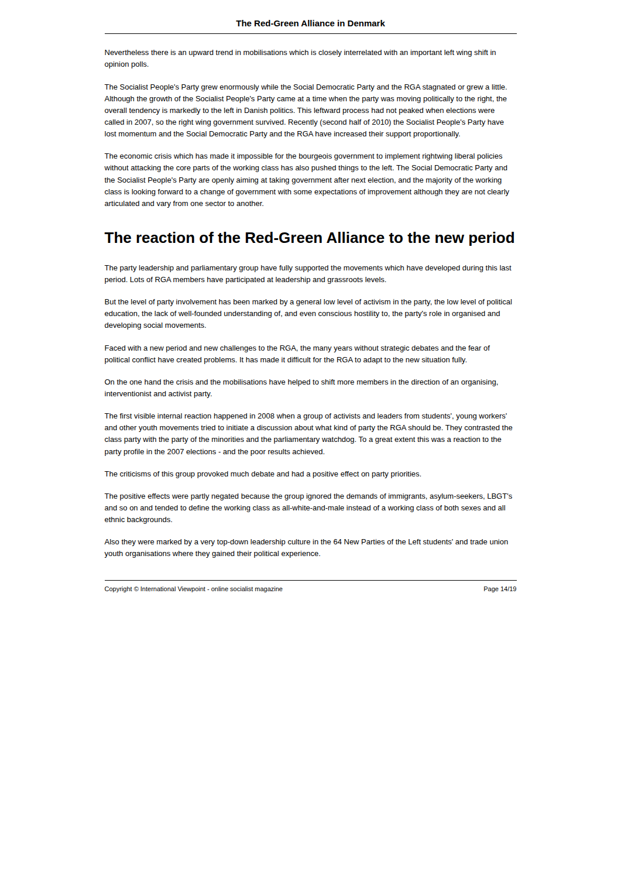The Red-Green Alliance in Denmark
Nevertheless there is an upward trend in mobilisations which is closely interrelated with an important left wing shift in opinion polls.
The Socialist People's Party grew enormously while the Social Democratic Party and the RGA stagnated or grew a little. Although the growth of the Socialist People's Party came at a time when the party was moving politically to the right, the overall tendency is markedly to the left in Danish politics. This leftward process had not peaked when elections were called in 2007, so the right wing government survived. Recently (second half of 2010) the Socialist People's Party have lost momentum and the Social Democratic Party and the RGA have increased their support proportionally.
The economic crisis which has made it impossible for the bourgeois government to implement rightwing liberal policies without attacking the core parts of the working class has also pushed things to the left. The Social Democratic Party and the Socialist People's Party are openly aiming at taking government after next election, and the majority of the working class is looking forward to a change of government with some expectations of improvement although they are not clearly articulated and vary from one sector to another.
The reaction of the Red-Green Alliance to the new period
The party leadership and parliamentary group have fully supported the movements which have developed during this last period. Lots of RGA members have participated at leadership and grassroots levels.
But the level of party involvement has been marked by a general low level of activism in the party, the low level of political education, the lack of well-founded understanding of, and even conscious hostility to, the party's role in organised and developing social movements.
Faced with a new period and new challenges to the RGA, the many years without strategic debates and the fear of political conflict have created problems. It has made it difficult for the RGA to adapt to the new situation fully.
On the one hand the crisis and the mobilisations have helped to shift more members in the direction of an organising, interventionist and activist party.
The first visible internal reaction happened in 2008 when a group of activists and leaders from students', young workers' and other youth movements tried to initiate a discussion about what kind of party the RGA should be. They contrasted the class party with the party of the minorities and the parliamentary watchdog. To a great extent this was a reaction to the party profile in the 2007 elections - and the poor results achieved.
The criticisms of this group provoked much debate and had a positive effect on party priorities.
The positive effects were partly negated because the group ignored the demands of immigrants, asylum-seekers, LBGT's and so on and tended to define the working class as all-white-and-male instead of a working class of both sexes and all ethnic backgrounds.
Also they were marked by a very top-down leadership culture in the 64 New Parties of the Left students' and trade union youth organisations where they gained their political experience.
Copyright © International Viewpoint - online socialist magazine Page 14/19